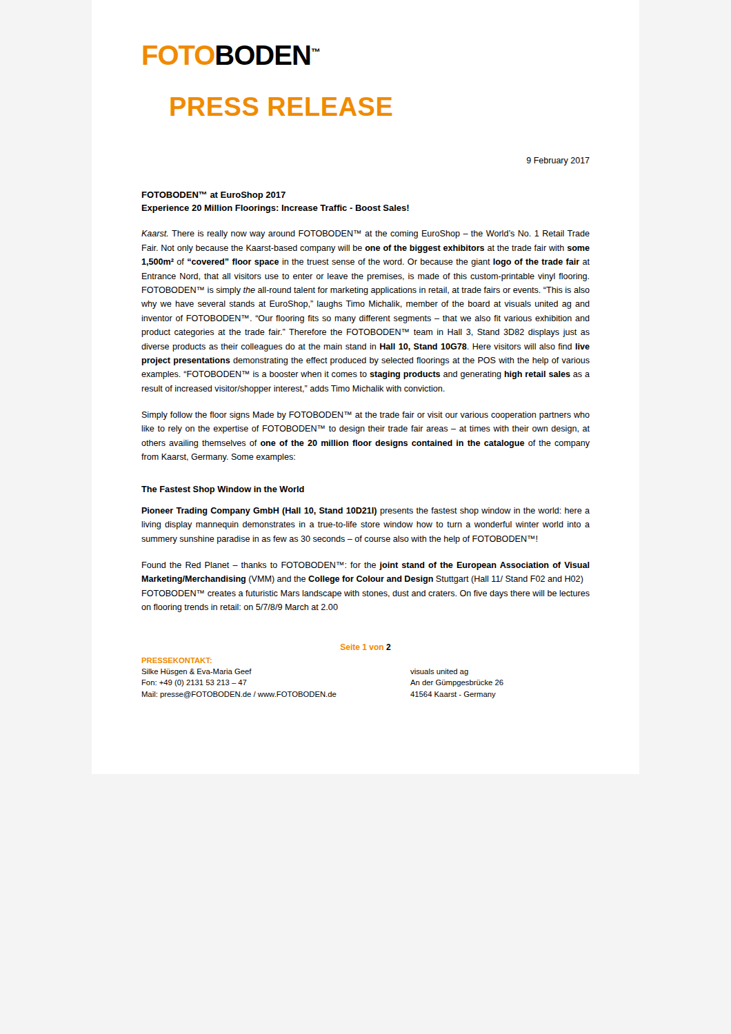FOTO BODEN™
PRESS RELEASE
9 February 2017
FOTOBODEN™ at EuroShop 2017
Experience 20 Million Floorings: Increase Traffic - Boost Sales!
Kaarst. There is really now way around FOTOBODEN™ at the coming EuroShop – the World’s No. 1 Retail Trade Fair. Not only because the Kaarst-based company will be one of the biggest exhibitors at the trade fair with some 1,500m² of “covered” floor space in the truest sense of the word. Or because the giant logo of the trade fair at Entrance Nord, that all visitors use to enter or leave the premises, is made of this custom-printable vinyl flooring. FOTOBODEN™ is simply the all-round talent for marketing applications in retail, at trade fairs or events. “This is also why we have several stands at EuroShop,” laughs Timo Michalik, member of the board at visuals united ag and inventor of FOTOBODEN™. “Our flooring fits so many different segments – that we also fit various exhibition and product categories at the trade fair.” Therefore the FOTOBODEN™ team in Hall 3, Stand 3D82 displays just as diverse products as their colleagues do at the main stand in Hall 10, Stand 10G78. Here visitors will also find live project presentations demonstrating the effect produced by selected floorings at the POS with the help of various examples. “FOTOBODEN™ is a booster when it comes to staging products and generating high retail sales as a result of increased visitor/shopper interest,” adds Timo Michalik with conviction.
Simply follow the floor signs Made by FOTOBODEN™ at the trade fair or visit our various cooperation partners who like to rely on the expertise of FOTOBODEN™ to design their trade fair areas – at times with their own design, at others availing themselves of one of the 20 million floor designs contained in the catalogue of the company from Kaarst, Germany. Some examples:
The Fastest Shop Window in the World
Pioneer Trading Company GmbH (Hall 10, Stand 10D21I) presents the fastest shop window in the world: here a living display mannequin demonstrates in a true-to-life store window how to turn a wonderful winter world into a summery sunshine paradise in as few as 30 seconds – of course also with the help of FOTOBODEN™!
Found the Red Planet – thanks to FOTOBODEN™: for the joint stand of the European Association of Visual Marketing/Merchandising (VMM) and the College for Colour and Design Stuttgart (Hall 11/ Stand F02 and H02)
FOTOBODEN™ creates a futuristic Mars landscape with stones, dust and craters. On five days there will be lectures on flooring trends in retail: on 5/7/8/9 March at 2.00
Seite 1 von 2
PRESSEKONTAKT:
Silke Hüsgen & Eva-Maria Geef
Fon: +49 (0) 2131 53 213 – 47
Mail: presse@FOTOBODEN.de / www.FOTOBODEN.de
visuals united ag
An der Gümpgesbrücke 26
41564 Kaarst - Germany